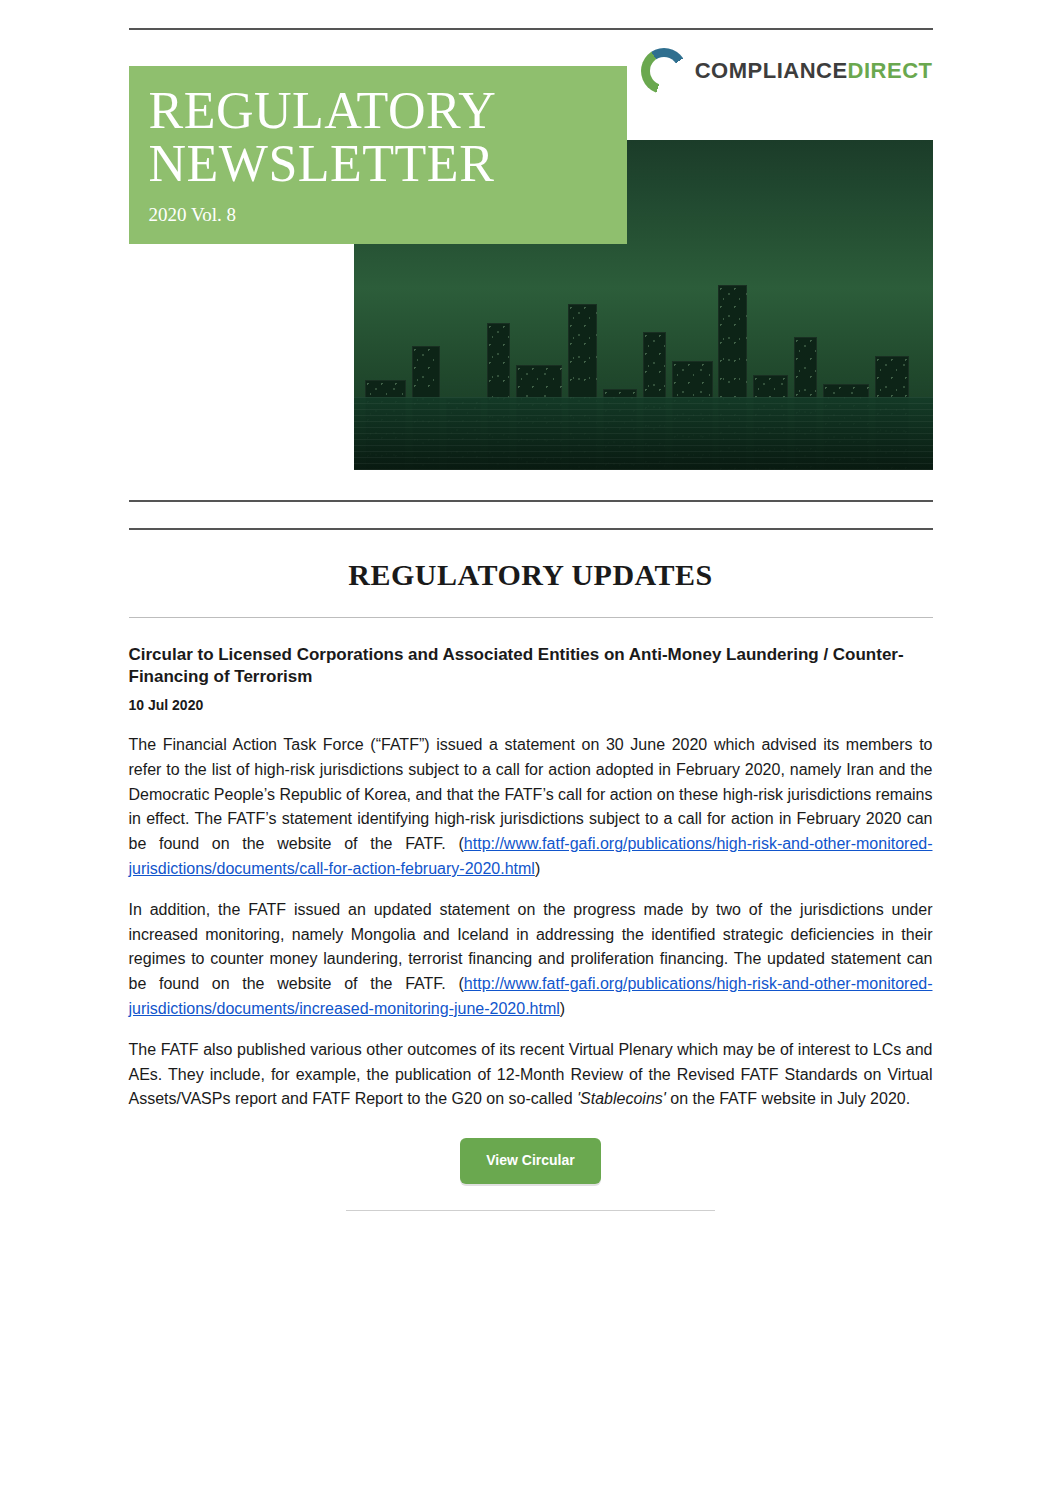COMPLIANCE DIRECT
REGULATORY
NEWSLETTER
2020 Vol. 8
REGULATORY UPDATES
Circular to Licensed Corporations and Associated Entities on Anti-Money Laundering / Counter-Financing of Terrorism
10 Jul 2020
The Financial Action Task Force (“FATF”) issued a statement on 30 June 2020 which advised its members to refer to the list of high-risk jurisdictions subject to a call for action adopted in February 2020, namely Iran and the Democratic People’s Republic of Korea, and that the FATF’s call for action on these high-risk jurisdictions remains in effect. The FATF’s statement identifying high-risk jurisdictions subject to a call for action in February 2020 can be found on the website of the FATF. (http://www.fatf-gafi.org/publications/high-risk-and-other-monitored-jurisdictions/documents/call-for-action-february-2020.html)
In addition, the FATF issued an updated statement on the progress made by two of the jurisdictions under increased monitoring, namely Mongolia and Iceland in addressing the identified strategic deficiencies in their regimes to counter money laundering, terrorist financing and proliferation financing. The updated statement can be found on the website of the FATF. (http://www.fatf-gafi.org/publications/high-risk-and-other-monitored-jurisdictions/documents/increased-monitoring-june-2020.html)
The FATF also published various other outcomes of its recent Virtual Plenary which may be of interest to LCs and AEs. They include, for example, the publication of 12-Month Review of the Revised FATF Standards on Virtual Assets/VASPs report and FATF Report to the G20 on so-called 'Stablecoins' on the FATF website in July 2020.
View Circular